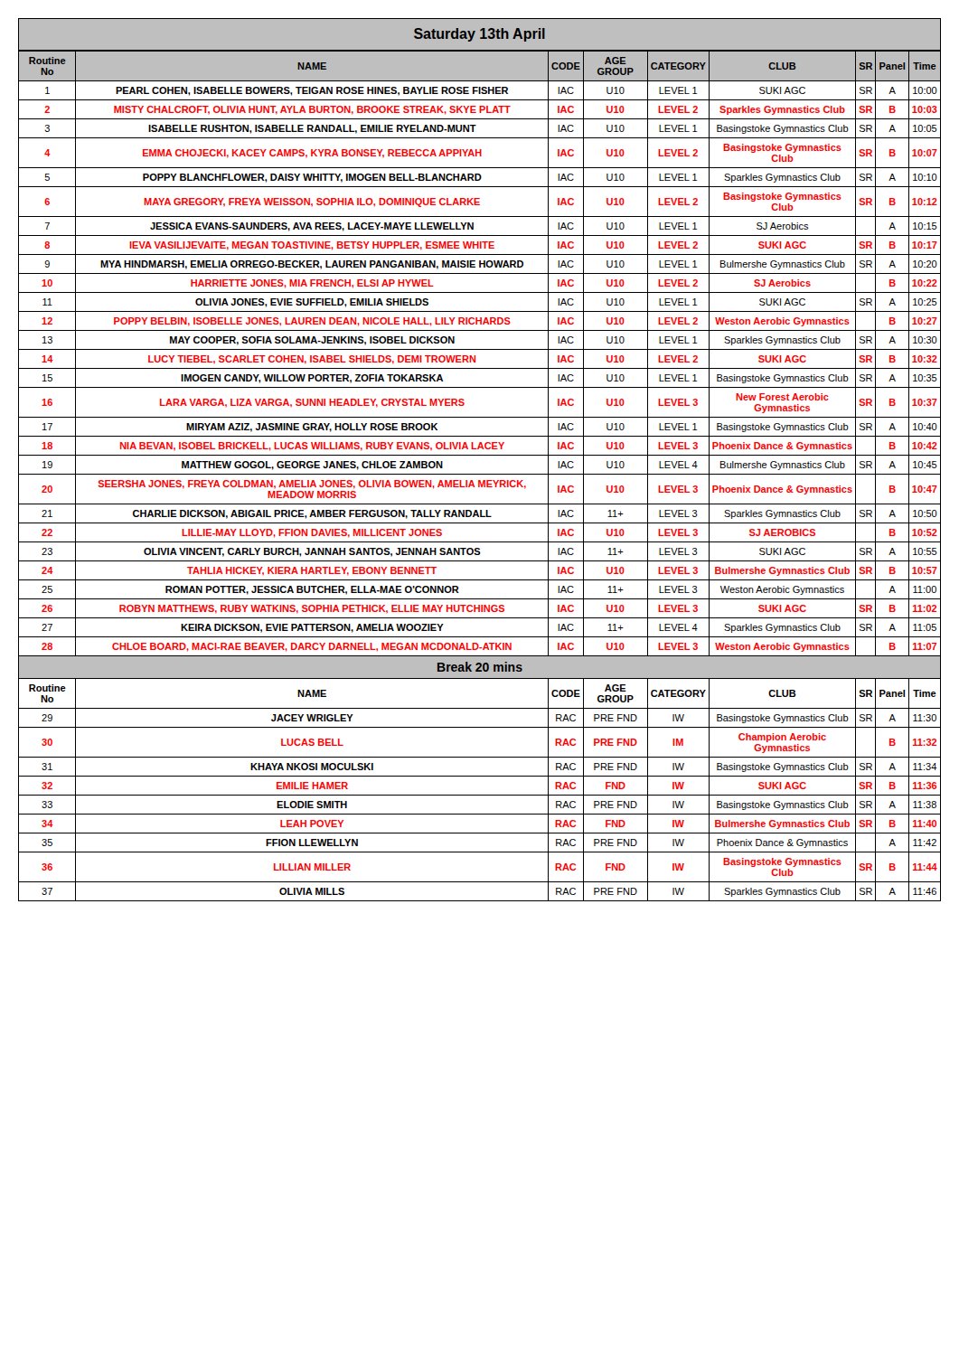Saturday 13th April
| Routine No | NAME | CODE | AGE GROUP | CATEGORY | CLUB | SR | Panel | Time |
| --- | --- | --- | --- | --- | --- | --- | --- | --- |
| 1 | PEARL COHEN, ISABELLE BOWERS, TEIGAN ROSE HINES, BAYLIE ROSE FISHER | IAC | U10 | LEVEL 1 | SUKI AGC | SR | A | 10:00 |
| 2 | MISTY CHALCROFT, OLIVIA HUNT, AYLA BURTON, BROOKE STREAK, SKYE PLATT | IAC | U10 | LEVEL 2 | Sparkles Gymnastics Club | SR | B | 10:03 |
| 3 | ISABELLE RUSHTON, ISABELLE RANDALL, EMILIE RYELAND-MUNT | IAC | U10 | LEVEL 1 | Basingstoke Gymnastics Club | SR | A | 10:05 |
| 4 | EMMA CHOJECKI, KACEY CAMPS, KYRA BONSEY, REBECCA APPIYAH | IAC | U10 | LEVEL 2 | Basingstoke Gymnastics Club | SR | B | 10:07 |
| 5 | POPPY BLANCHFLOWER, DAISY WHITTY, IMOGEN BELL-BLANCHARD | IAC | U10 | LEVEL 1 | Sparkles Gymnastics Club | SR | A | 10:10 |
| 6 | MAYA GREGORY, FREYA WEISSON, SOPHIA ILO, DOMINIQUE CLARKE | IAC | U10 | LEVEL 2 | Basingstoke Gymnastics Club | SR | B | 10:12 |
| 7 | JESSICA EVANS-SAUNDERS, AVA REES, LACEY-MAYE LLEWELLYN | IAC | U10 | LEVEL 1 | SJ Aerobics | | A | 10:15 |
| 8 | IEVA VASILIJEVAITE, MEGAN TOASTIVINE, BETSY HUPPLER, ESMEE WHITE | IAC | U10 | LEVEL 2 | SUKI AGC | SR | B | 10:17 |
| 9 | MYA HINDMARSH, EMELIA ORREGO-BECKER, LAUREN PANGANIBAN, MAISIE HOWARD | IAC | U10 | LEVEL 1 | Bulmershe Gymnastics Club | SR | A | 10:20 |
| 10 | HARRIETTE JONES, MIA FRENCH, ELSI AP HYWEL | IAC | U10 | LEVEL 2 | SJ Aerobics | | B | 10:22 |
| 11 | OLIVIA JONES, EVIE SUFFIELD, EMILIA SHIELDS | IAC | U10 | LEVEL 1 | SUKI AGC | SR | A | 10:25 |
| 12 | POPPY BELBIN, ISOBELLE JONES, LAUREN DEAN, NICOLE HALL, LILY RICHARDS | IAC | U10 | LEVEL 2 | Weston Aerobic Gymnastics | | B | 10:27 |
| 13 | MAY COOPER, SOFIA SOLAMA-JENKINS, ISOBEL DICKSON | IAC | U10 | LEVEL 1 | Sparkles Gymnastics Club | SR | A | 10:30 |
| 14 | LUCY TIEBEL, SCARLET COHEN, ISABEL SHIELDS, DEMI TROWERN | IAC | U10 | LEVEL 2 | SUKI AGC | SR | B | 10:32 |
| 15 | IMOGEN CANDY, WILLOW PORTER, ZOFIA TOKARSKA | IAC | U10 | LEVEL 1 | Basingstoke Gymnastics Club | SR | A | 10:35 |
| 16 | LARA VARGA, LIZA VARGA, SUNNI HEADLEY, CRYSTAL MYERS | IAC | U10 | LEVEL 3 | New Forest Aerobic Gymnastics | SR | B | 10:37 |
| 17 | MIRYAM AZIZ, JASMINE GRAY, HOLLY ROSE BROOK | IAC | U10 | LEVEL 1 | Basingstoke Gymnastics Club | SR | A | 10:40 |
| 18 | NIA BEVAN, ISOBEL BRICKELL, LUCAS WILLIAMS, RUBY EVANS, OLIVIA LACEY | IAC | U10 | LEVEL 3 | Phoenix Dance & Gymnastics | | B | 10:42 |
| 19 | MATTHEW GOGOL, GEORGE JANES, CHLOE ZAMBON | IAC | U10 | LEVEL 4 | Bulmershe Gymnastics Club | SR | A | 10:45 |
| 20 | SEERSHA JONES, FREYA COLDMAN, AMELIA JONES, OLIVIA BOWEN, AMELIA MEYRICK, MEADOW MORRIS | IAC | U10 | LEVEL 3 | Phoenix Dance & Gymnastics | | B | 10:47 |
| 21 | CHARLIE DICKSON, ABIGAIL PRICE, AMBER FERGUSON, TALLY RANDALL | IAC | 11+ | LEVEL 3 | Sparkles Gymnastics Club | SR | A | 10:50 |
| 22 | LILLIE-MAY LLOYD, FFION DAVIES, MILLICENT JONES | IAC | U10 | LEVEL 3 | SJ AEROBICS | | B | 10:52 |
| 23 | OLIVIA VINCENT, CARLY BURCH, JANNAH SANTOS, JENNAH SANTOS | IAC | 11+ | LEVEL 3 | SUKI AGC | SR | A | 10:55 |
| 24 | TAHLIA HICKEY, KIERA HARTLEY, EBONY BENNETT | IAC | U10 | LEVEL 3 | Bulmershe Gymnastics Club | SR | B | 10:57 |
| 25 | ROMAN POTTER, JESSICA BUTCHER, ELLA-MAE O'CONNOR | IAC | 11+ | LEVEL 3 | Weston Aerobic Gymnastics | | A | 11:00 |
| 26 | ROBYN MATTHEWS, RUBY WATKINS, SOPHIA PETHICK, ELLIE MAY HUTCHINGS | IAC | U10 | LEVEL 3 | SUKI AGC | SR | B | 11:02 |
| 27 | KEIRA DICKSON, EVIE PATTERSON, AMELIA WOOZIEY | IAC | 11+ | LEVEL 4 | Sparkles Gymnastics Club | SR | A | 11:05 |
| 28 | CHLOE BOARD, MACI-RAE BEAVER, DARCY DARNELL, MEGAN MCDONALD-ATKIN | IAC | U10 | LEVEL 3 | Weston Aerobic Gymnastics | | B | 11:07 |
| Break 20 mins |
| Routine No | NAME | CODE | AGE GROUP | CATEGORY | CLUB | SR | Panel | Time |
| 29 | JACEY WRIGLEY | RAC | PRE FND | IW | Basingstoke Gymnastics Club | SR | A | 11:30 |
| 30 | LUCAS BELL | RAC | PRE FND | IM | Champion Aerobic Gymnastics | | B | 11:32 |
| 31 | KHAYA NKOSI MOCULSKI | RAC | PRE FND | IW | Basingstoke Gymnastics Club | SR | A | 11:34 |
| 32 | EMILIE HAMER | RAC | FND | IW | SUKI AGC | SR | B | 11:36 |
| 33 | ELODIE SMITH | RAC | PRE FND | IW | Basingstoke Gymnastics Club | SR | A | 11:38 |
| 34 | LEAH POVEY | RAC | FND | IW | Bulmershe Gymnastics Club | SR | B | 11:40 |
| 35 | FFION LLEWELLYN | RAC | PRE FND | IW | Phoenix Dance & Gymnastics | | A | 11:42 |
| 36 | LILLIAN MILLER | RAC | FND | IW | Basingstoke Gymnastics Club | SR | B | 11:44 |
| 37 | OLIVIA MILLS | RAC | PRE FND | IW | Sparkles Gymnastics Club | SR | A | 11:46 |